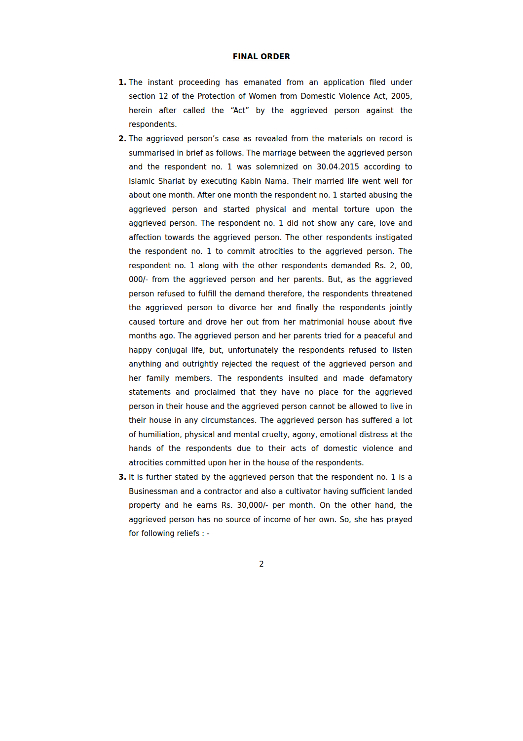FINAL ORDER
The instant proceeding has emanated from an application filed under section 12 of the Protection of Women from Domestic Violence Act, 2005, herein after called the “Act” by the aggrieved person against the respondents.
The aggrieved person’s case as revealed from the materials on record is summarised in brief as follows. The marriage between the aggrieved person and the respondent no. 1 was solemnized on 30.04.2015 according to Islamic Shariat by executing Kabin Nama. Their married life went well for about one month. After one month the respondent no. 1 started abusing the aggrieved person and started physical and mental torture upon the aggrieved person. The respondent no. 1 did not show any care, love and affection towards the aggrieved person. The other respondents instigated the respondent no. 1 to commit atrocities to the aggrieved person. The respondent no. 1 along with the other respondents demanded Rs. 2, 00, 000/- from the aggrieved person and her parents. But, as the aggrieved person refused to fulfill the demand therefore, the respondents threatened the aggrieved person to divorce her and finally the respondents jointly caused torture and drove her out from her matrimonial house about five months ago. The aggrieved person and her parents tried for a peaceful and happy conjugal life, but, unfortunately the respondents refused to listen anything and outrightly rejected the request of the aggrieved person and her family members. The respondents insulted and made defamatory statements and proclaimed that they have no place for the aggrieved person in their house and the aggrieved person cannot be allowed to live in their house in any circumstances. The aggrieved person has suffered a lot of humiliation, physical and mental cruelty, agony, emotional distress at the hands of the respondents due to their acts of domestic violence and atrocities committed upon her in the house of the respondents.
It is further stated by the aggrieved person that the respondent no. 1 is a Businessman and a contractor and also a cultivator having sufficient landed property and he earns Rs. 30,000/- per month. On the other hand, the aggrieved person has no source of income of her own. So, she has prayed for following reliefs : -
2